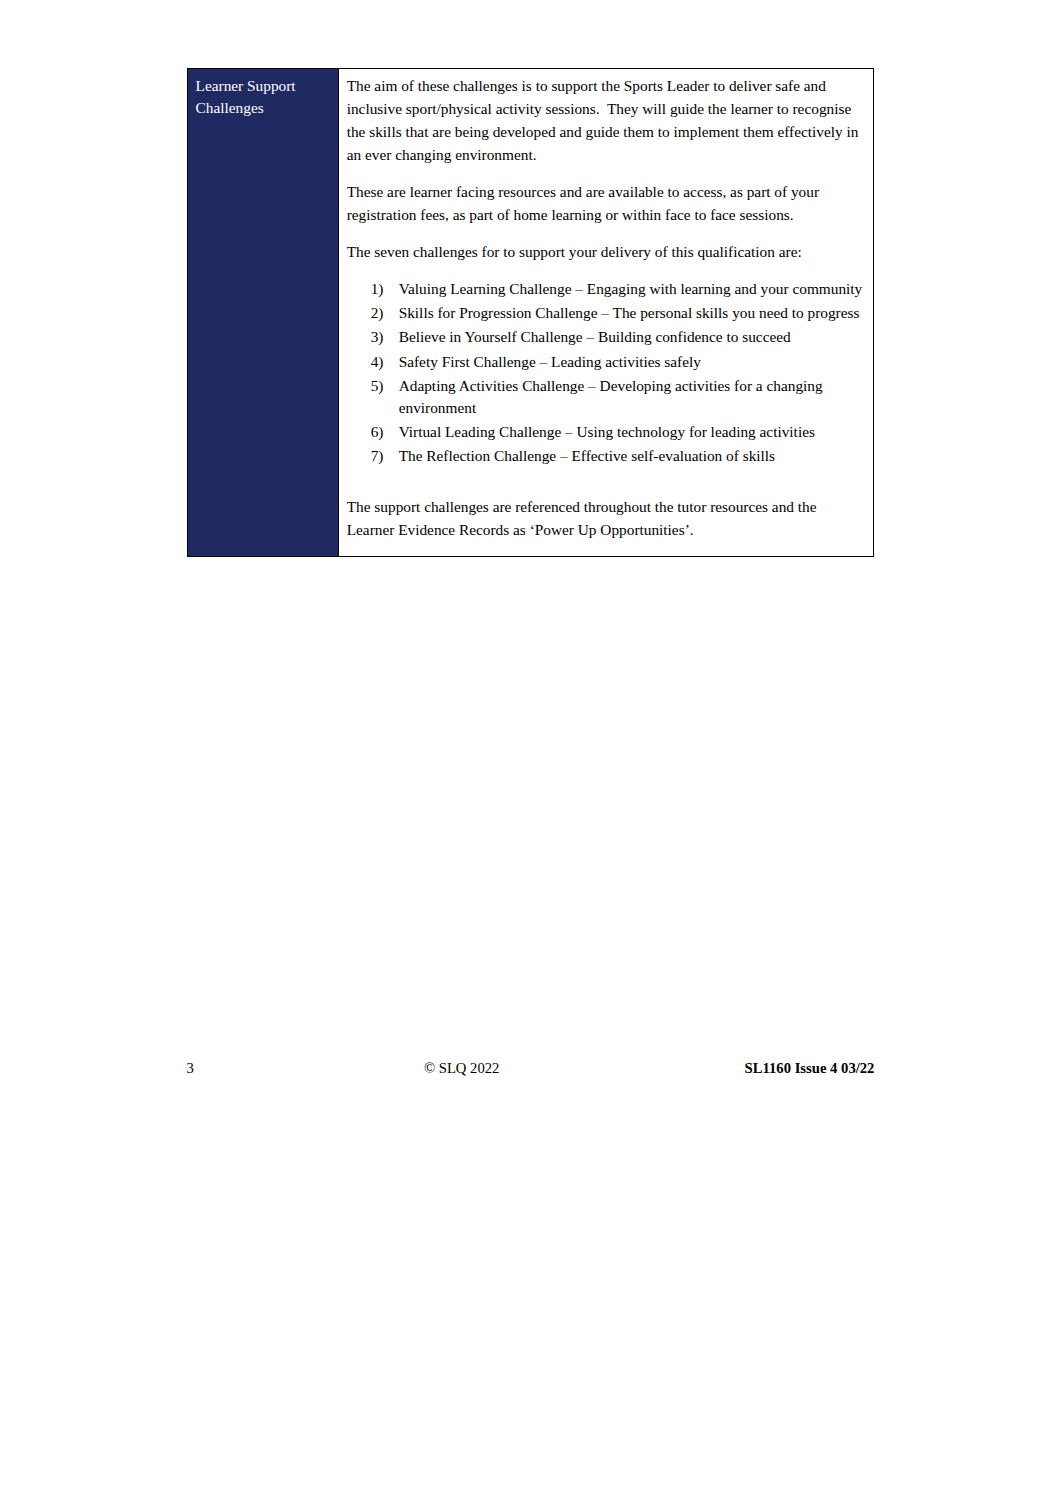| Learner Support Challenges | The aim of these challenges is to support the Sports Leader to deliver safe and inclusive sport/physical activity sessions. They will guide the learner to recognise the skills that are being developed and guide them to implement them effectively in an ever changing environment. These are learner facing resources and are available to access, as part of your registration fees, as part of home learning or within face to face sessions. The seven challenges for to support your delivery of this qualification are: Valuing Learning Challenge – Engaging with learning and your community Skills for Progression Challenge – The personal skills you need to progress Believe in Yourself Challenge – Building confidence to succeed Safety First Challenge – Leading activities safely Adapting Activities Challenge – Developing activities for a changing environment Virtual Leading Challenge – Using technology for leading activities The Reflection Challenge – Effective self-evaluation of skills The support challenges are referenced throughout the tutor resources and the Learner Evidence Records as ‘Power Up Opportunities’. |
3
© SLQ 2022
SL1160 Issue 4 03/22